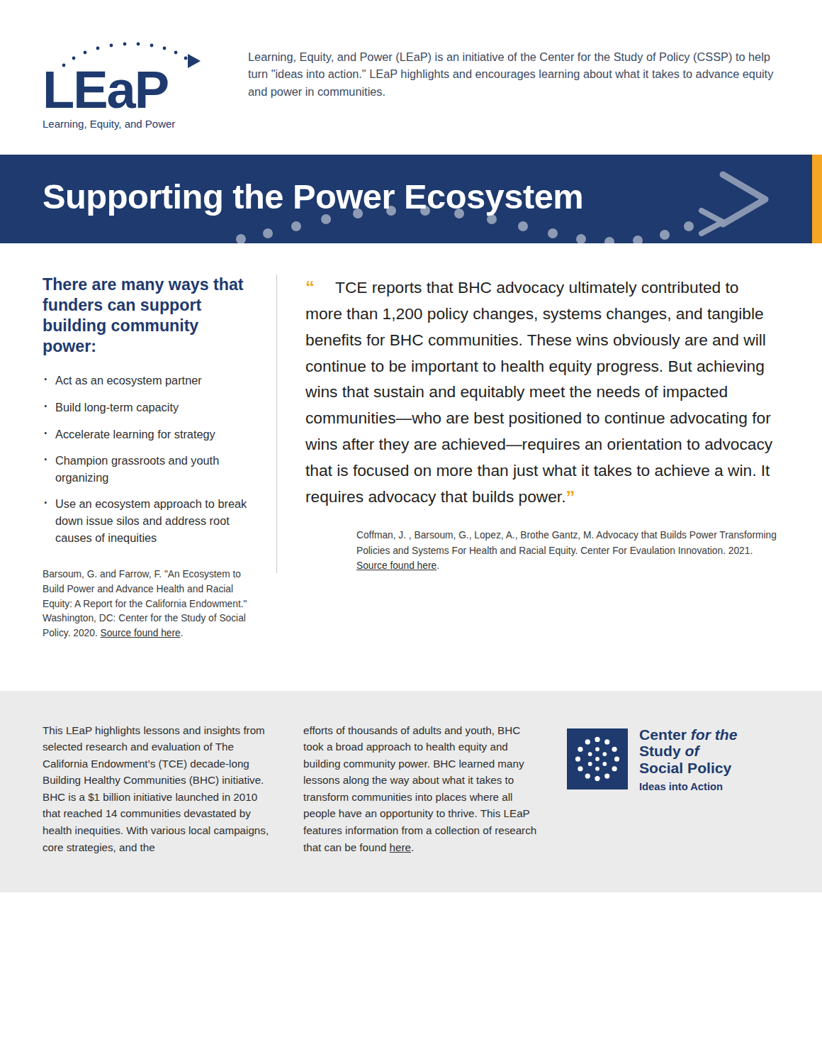LEaP Learning, Equity, and Power
Learning, Equity, and Power (LEaP) is an initiative of the Center for the Study of Policy (CSSP) to help turn "ideas into action." LEaP highlights and encourages learning about what it takes to advance equity and power in communities.
Supporting the Power Ecosystem
There are many ways that funders can support building community power:
Act as an ecosystem partner
Build long-term capacity
Accelerate learning for strategy
Champion grassroots and youth organizing
Use an ecosystem approach to break down issue silos and address root causes of inequities
Barsoum, G. and Farrow, F. "An Ecosystem to Build Power and Advance Health and Racial Equity: A Report for the California Endowment." Washington, DC: Center for the Study of Social Policy. 2020. Source found here.
“TCE reports that BHC advocacy ultimately contributed to more than 1,200 policy changes, systems changes, and tangible benefits for BHC communities. These wins obviously are and will continue to be important to health equity progress. But achieving wins that sustain and equitably meet the needs of impacted communities—who are best positioned to continue advocating for wins after they are achieved—requires an orientation to advocacy that is focused on more than just what it takes to achieve a win. It requires advocacy that builds power.”
Coffman, J. , Barsoum, G., Lopez, A., Brothe Gantz, M. Advocacy that Builds Power Transforming Policies and Systems For Health and Racial Equity. Center For Evaulation Innovation. 2021. Source found here.
This LEaP highlights lessons and insights from selected research and evaluation of The California Endowment’s (TCE) decade-long Building Healthy Communities (BHC) initiative. BHC is a $1 billion initiative launched in 2010 that reached 14 communities devastated by health inequities. With various local campaigns, core strategies, and the
efforts of thousands of adults and youth, BHC took a broad approach to health equity and building community power. BHC learned many lessons along the way about what it takes to transform communities into places where all people have an opportunity to thrive. This LEaP features information from a collection of research that can be found here.
Center for the Study of Social Policy Ideas into Action